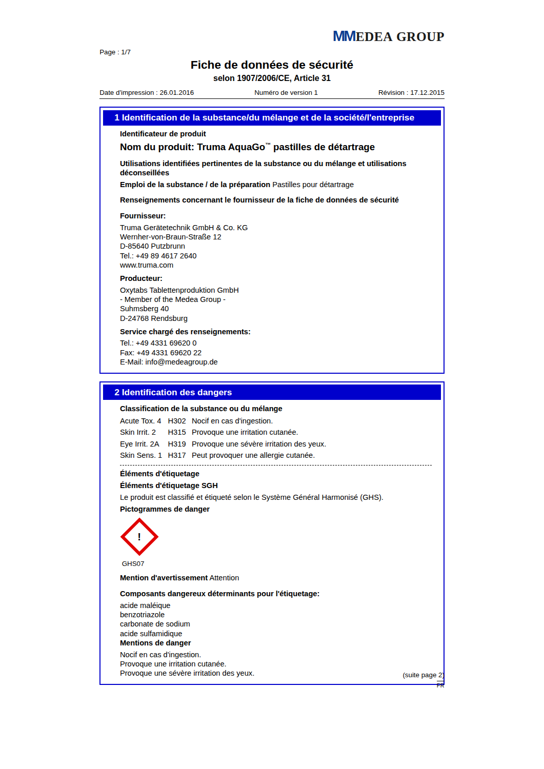MM EDEA GROUP
Page : 1/7
Fiche de données de sécurité
selon 1907/2006/CE, Article 31
Date d'impression : 26.01.2016 Numéro de version 1 Révision : 17.12.2015
1 Identification de la substance/du mélange et de la société/l'entreprise
Identificateur de produit
Nom du produit: Truma AquaGo™ pastilles de détartrage
Utilisations identifiées pertinentes de la substance ou du mélange et utilisations déconseillées
Emploi de la substance / de la préparation Pastilles pour détartrage
Renseignements concernant le fournisseur de la fiche de données de sécurité
Fournisseur:
Truma Gerätetechnik GmbH & Co. KG
Wernher-von-Braun-Straße 12
D-85640 Putzbrunn
Tel.: +49 89 4617 2640
www.truma.com
Producteur:
Oxytabs Tablettenproduktion GmbH
- Member of the Medea Group -
Suhmsberg 40
D-24768 Rendsburg
Service chargé des renseignements:
Tel.: +49 4331 69620 0
Fax: +49 4331 69620 22
E-Mail: info@medeagroup.de
2 Identification des dangers
Classification de la substance ou du mélange
| Acute Tox. 4 | H302 | Nocif en cas d'ingestion. |
| Skin Irrit. 2 | H315 | Provoque une irritation cutanée. |
| Eye Irrit. 2A | H319 | Provoque une sévère irritation des yeux. |
| Skin Sens. 1 | H317 | Peut provoquer une allergie cutanée. |
Éléments d'étiquetage
Éléments d'étiquetage SGH
Le produit est classifié et étiqueté selon le Système Général Harmonisé (GHS).
Pictogrammes de danger
!
GHS07
Mention d'avertissement Attention
Composants dangereux déterminants pour l'étiquetage:
acide maléique
benzotriazole
carbonate de sodium
acide sulfamidique
Mentions de danger
Nocif en cas d'ingestion.
Provoque une irritation cutanée.
Provoque une sévère irritation des yeux.
(suite page 2)
FR